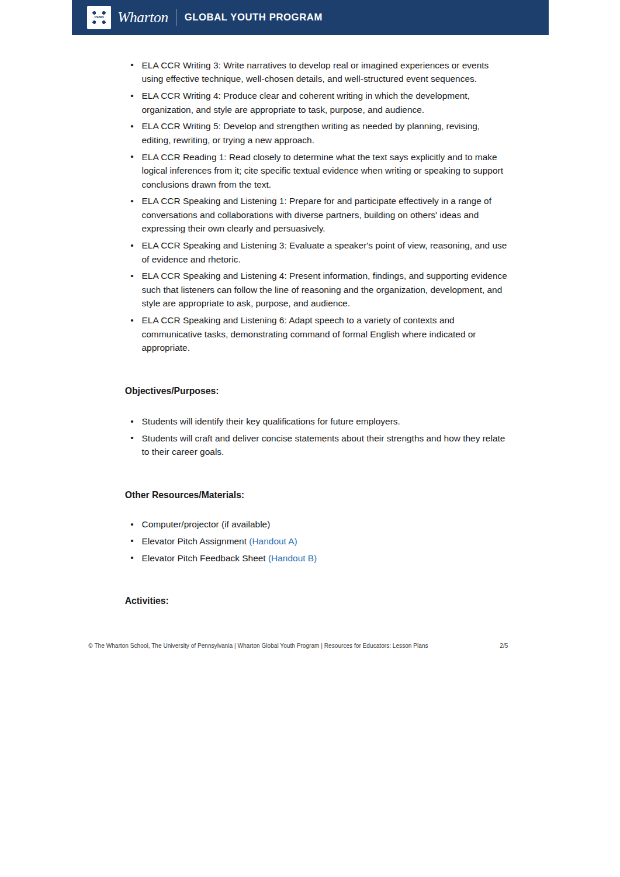PENN
Wharton
GLOBAL YOUTH PROGRAM
ELA CCR Writing 3: Write narratives to develop real or imagined experiences or events using effective technique, well-chosen details, and well-structured event sequences.
ELA CCR Writing 4: Produce clear and coherent writing in which the development, organization, and style are appropriate to task, purpose, and audience.
ELA CCR Writing 5: Develop and strengthen writing as needed by planning, revising, editing, rewriting, or trying a new approach.
ELA CCR Reading 1: Read closely to determine what the text says explicitly and to make logical inferences from it; cite specific textual evidence when writing or speaking to support conclusions drawn from the text.
ELA CCR Speaking and Listening 1: Prepare for and participate effectively in a range of conversations and collaborations with diverse partners, building on others' ideas and expressing their own clearly and persuasively.
ELA CCR Speaking and Listening 3: Evaluate a speaker's point of view, reasoning, and use of evidence and rhetoric.
ELA CCR Speaking and Listening 4: Present information, findings, and supporting evidence such that listeners can follow the line of reasoning and the organization, development, and style are appropriate to ask, purpose, and audience.
ELA CCR Speaking and Listening 6: Adapt speech to a variety of contexts and communicative tasks, demonstrating command of formal English where indicated or appropriate.
Objectives/Purposes:
Students will identify their key qualifications for future employers.
Students will craft and deliver concise statements about their strengths and how they relate to their career goals.
Other Resources/Materials:
Computer/projector (if available)
Elevator Pitch Assignment (Handout A)
Elevator Pitch Feedback Sheet (Handout B)
Activities:
© The Wharton School, The University of Pennsylvania | Wharton Global Youth Program | Resources for Educators: Lesson Plans
2/5